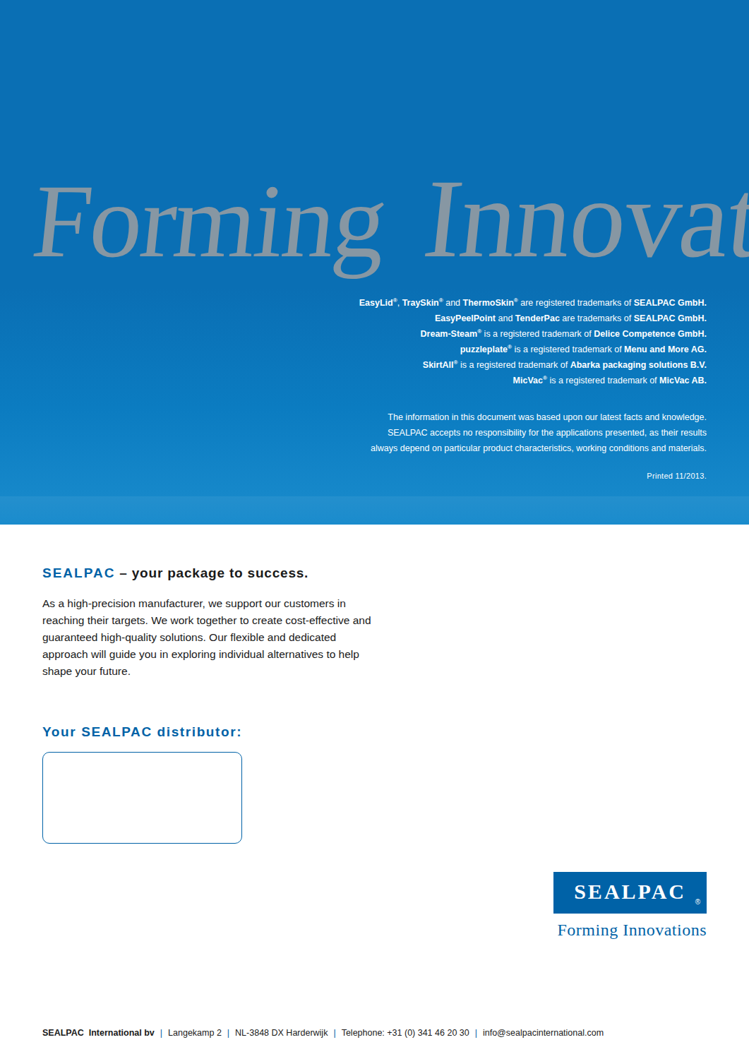Forming Innovations
EasyLid®, TraySkin® and ThermoSkin® are registered trademarks of SEALPAC GmbH.
EasyPeelPoint and TenderPac are trademarks of SEALPAC GmbH.
Dream-Steam® is a registered trademark of Delice Competence GmbH.
puzzleplate® is a registered trademark of Menu and More AG.
SkirtAll® is a registered trademark of Abarka packaging solutions B.V.
MicVac® is a registered trademark of MicVac AB.
The information in this document was based upon our latest facts and knowledge.
SEALPAC accepts no responsibility for the applications presented, as their results
always depend on particular product characteristics, working conditions and materials.
Printed 11/2013.
SEALPAC – your package to success.
As a high-precision manufacturer, we support our customers in reaching their targets. We work together to create cost-effective and guaranteed high-quality solutions. Our flexible and dedicated approach will guide you in exploring individual alternatives to help shape your future.
Your SEALPAC distributor:
SEALPAC ®
Forming Innovations
SEALPAC International bv|Langekamp 2|NL-3848 DX Harderwijk|Telephone: +31 (0) 341 46 20 30|info@sealpacinternational.com